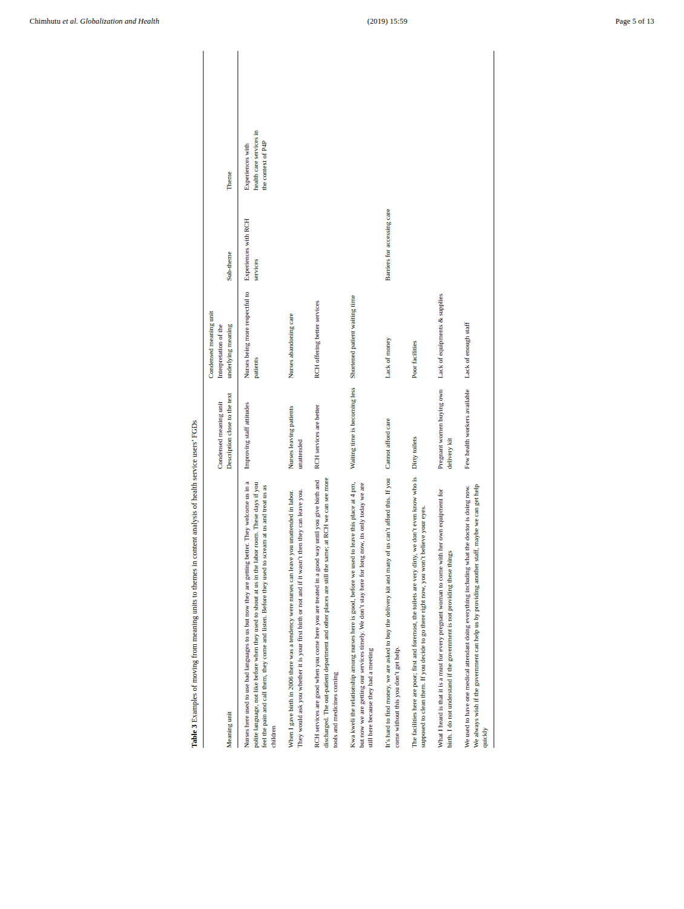Chimhutu et al. Globalization and Health
(2019) 15:59
Page 5 of 13
Table 3 Examples of moving from meaning units to themes in content analysis of health service users’ FGDs
| Meaning unit | Condensed meaning unit Description close to the text | Condensed meaning unit Interpretation of the underlying meaning | Sub-theme | Theme | |
| --- | --- | --- | --- | --- | --- |
| Nurses here used to use bad languages to us but now they are getting better. They welcome us in a polite language, not like before when they used to shout at us in the labor room. These days if you feel the pain and call them, they come and listen. Before they used to scream at us and treat us as children | Improving staff attitudes | Nurses being more respectful to patients | Experiences with RCH services | Experiences with health care services in the context of P4P | |
| When I gave birth in 2006 there was a tendency were nurses can leave you unattended in labor. They would ask you whether it is your first birth or not and if it wasn’t then they can leave you. | Nurses leaving patients unattended | Nurses abandoning care | | | |
| RCH services are good when you come here you are treated in a good way until you give birth and discharged. The out-patient department and other places are still the same; at RCH we can see more tools and medicines coming | RCH services are better | RCH offering better services | | | |
| Kwa kweli the relationship among nurses here is good, before we used to leave this place at 4 pm, but now we are getting our services timely. We don’t stay here for long now, its only today we are still here because they had a meeting | Waiting time is becoming less | Shortened patient waiting time | | | |
| It’s hard to find money, we are asked to buy the delivery kit and many of us can’t afford this. If you come without this you don’t get help. | Cannot afford care | Lack of money | Barriers for accessing care | | |
| The facilities here are poor; first and foremost, the toilets are very dirty, we don’t even know who is supposed to clean them. If you decide to go there right now, you won’t believe your eyes. | Dirty toilets | Poor facilities | | | |
| What I heard is that it is a must for every pregnant woman to come with her own equipment for birth. I do not understand if the government is not providing these things | Pregnant women buying own delivery kit | Lack of equipments & supplies | | | |
| We used to have one medical attendant doing everything including what the doctor is doing now. We always wish if the government can help us by providing another staff, maybe we can get help quickly | Few health workers available | Lack of enough staff | | | |